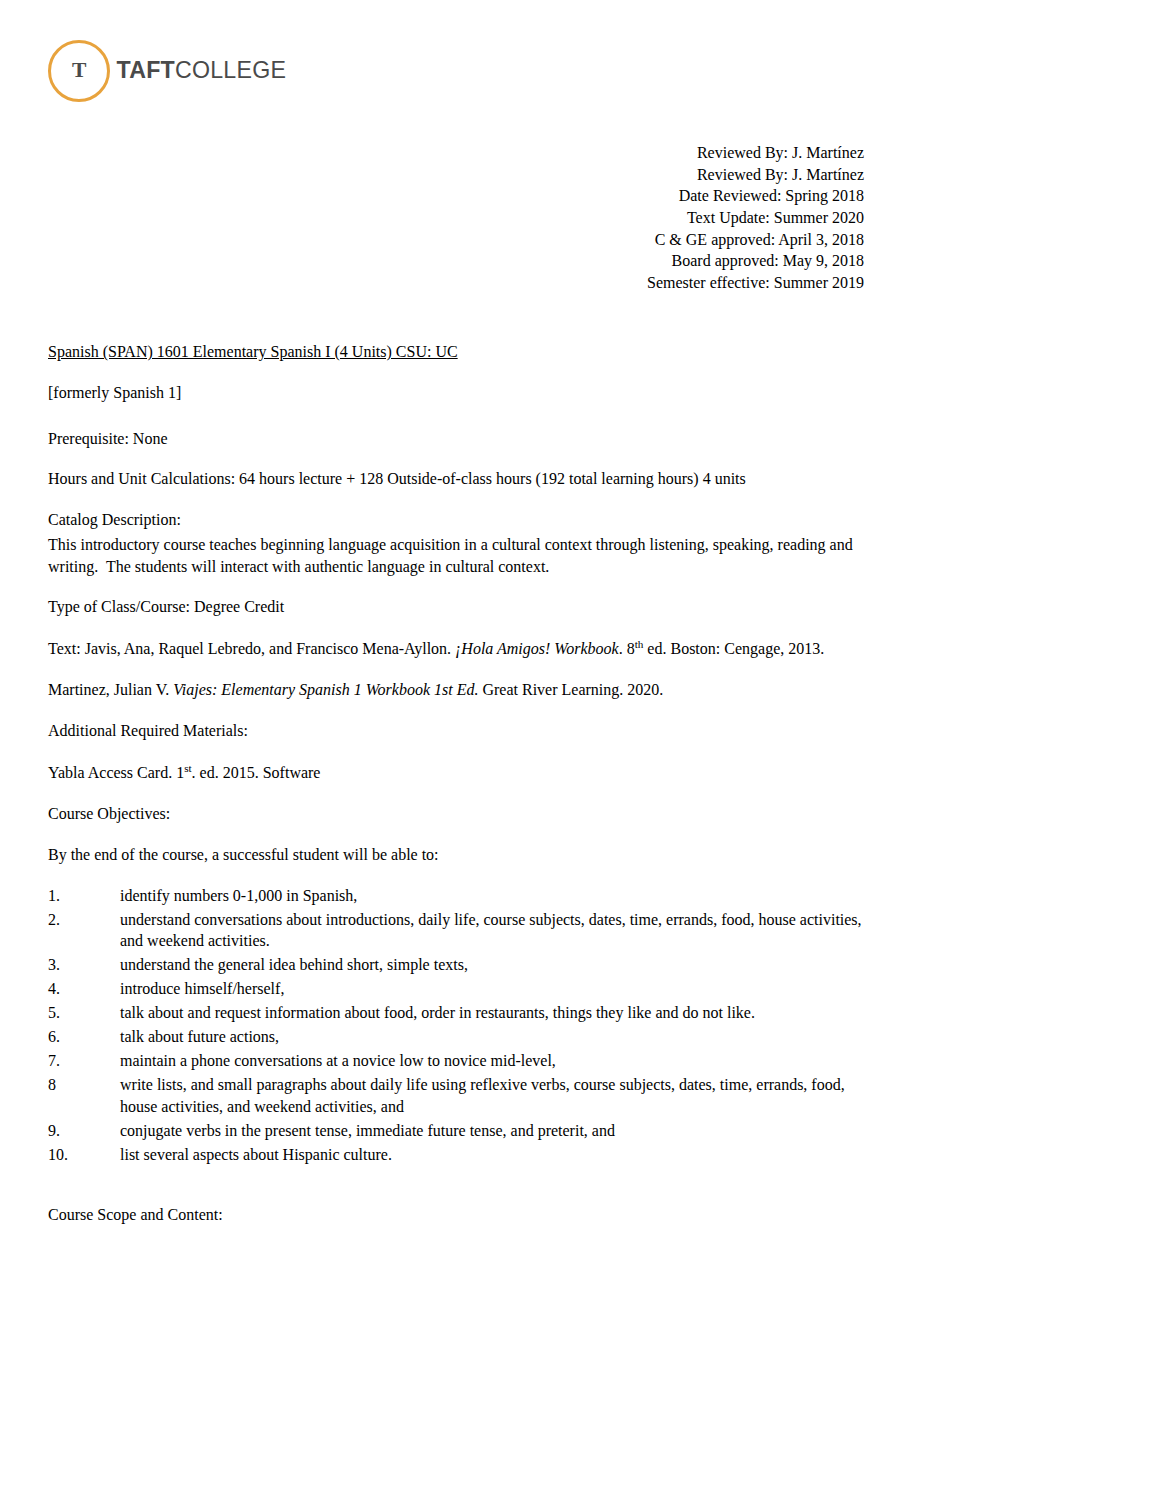T TAFT COLLEGE
Reviewed By: J. Martínez
Reviewed By: J. Martínez
Date Reviewed: Spring 2018
Text Update: Summer 2020
C & GE approved: April 3, 2018
Board approved: May 9, 2018
Semester effective: Summer 2019
Spanish (SPAN) 1601 Elementary Spanish I (4 Units) CSU: UC
[formerly Spanish 1]
Prerequisite: None
Hours and Unit Calculations: 64 hours lecture + 128 Outside-of-class hours (192 total learning hours) 4 units
Catalog Description:
This introductory course teaches beginning language acquisition in a cultural context through listening, speaking, reading and writing. The students will interact with authentic language in cultural context.
Type of Class/Course: Degree Credit
Text: Javis, Ana, Raquel Lebredo, and Francisco Mena-Ayllon. ¡Hola Amigos! Workbook. 8th ed. Boston: Cengage, 2013.
Martinez, Julian V. Viajes: Elementary Spanish 1 Workbook 1st Ed. Great River Learning. 2020.
Additional Required Materials:
Yabla Access Card. 1st. ed. 2015. Software
Course Objectives:
By the end of the course, a successful student will be able to:
identify numbers 0-1,000 in Spanish,
understand conversations about introductions, daily life, course subjects, dates, time, errands, food, house activities, and weekend activities.
understand the general idea behind short, simple texts,
introduce himself/herself,
talk about and request information about food, order in restaurants, things they like and do not like.
talk about future actions,
maintain a phone conversations at a novice low to novice mid-level,
write lists, and small paragraphs about daily life using reflexive verbs, course subjects, dates, time, errands, food, house activities, and weekend activities, and
conjugate verbs in the present tense, immediate future tense, and preterit, and
list several aspects about Hispanic culture.
Course Scope and Content: